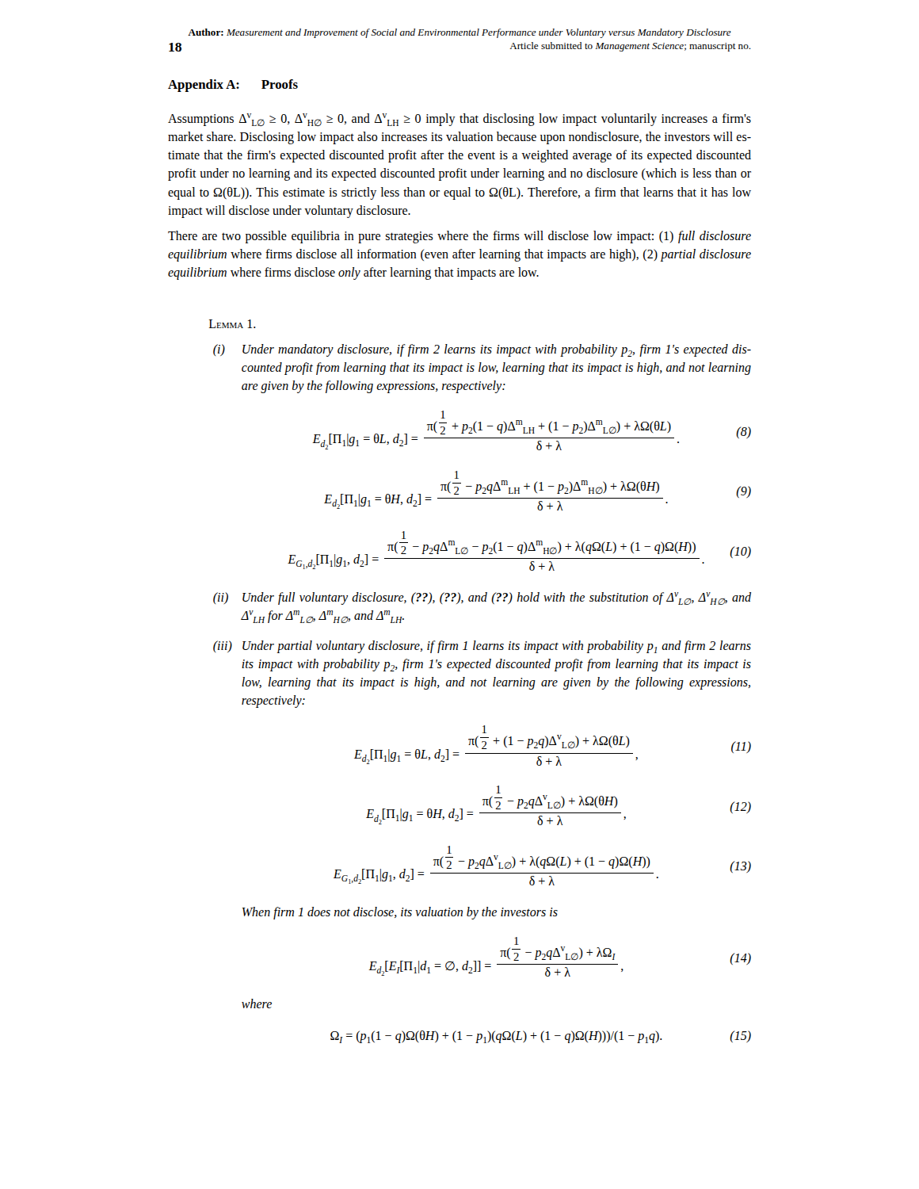Author: Measurement and Improvement of Social and Environmental Performance under Voluntary versus Mandatory Disclosure 18 Article submitted to Management Science; manuscript no.
Appendix A: Proofs
Assumptions ΔvL∅ ≥ 0, ΔvH∅ ≥ 0, and ΔvLH ≥ 0 imply that disclosing low impact voluntarily increases a firm's market share. Disclosing low impact also increases its valuation because upon nondisclosure, the investors will estimate that the firm's expected discounted profit after the event is a weighted average of its expected discounted profit under no learning and its expected discounted profit under learning and no disclosure (which is less than or equal to Ω(θL)). This estimate is strictly less than or equal to Ω(θL). Therefore, a firm that learns that it has low impact will disclose under voluntary disclosure.
There are two possible equilibria in pure strategies where the firms will disclose low impact: (1) full disclosure equilibrium where firms disclose all information (even after learning that impacts are high), (2) partial disclosure equilibrium where firms disclose only after learning that impacts are low.
Lemma 1.
Under mandatory disclosure, if firm 2 learns its impact with probability p2, firm 1's expected discounted profit from learning that its impact is low, learning that its impact is high, and not learning are given by the following expressions, respectively: Ed2[Π1|g1 = θL, d2] = π(12 + p2(1 − q)ΔmLH + (1 − p2)ΔmL∅) + λΩ(θL) δ + λ . (8) Ed2[Π1|g1 = θH, d2] = π(12 − p2qΔmLH + (1 − p2)ΔmH∅) + λΩ(θH) δ + λ . (9) EG1,d2[Π1|g1, d2] = π(12 − p2qΔmL∅ − p2(1 − q)ΔmH∅) + λ(qΩ(L) + (1 − q)Ω(H)) δ + λ . (10)
Under full voluntary disclosure, (??), (??), and (??) hold with the substitution of ΔvL∅, ΔvH∅, and ΔvLH for ΔmL∅, ΔmH∅, and ΔmLH.
Under partial voluntary disclosure, if firm 1 learns its impact with probability p1 and firm 2 learns its impact with probability p2, firm 1's expected discounted profit from learning that its impact is low, learning that its impact is high, and not learning are given by the following expressions, respectively: Ed2[Π1|g1 = θL, d2] = π(12 + (1 − p2q)ΔvL∅) + λΩ(θL) δ + λ , (11) Ed2[Π1|g1 = θH, d2] = π(12 − p2qΔvL∅) + λΩ(θH) δ + λ , (12) EG1,d2[Π1|g1, d2] = π(12 − p2qΔvL∅) + λ(qΩ(L) + (1 − q)Ω(H)) δ + λ . (13)
When firm 1 does not disclose, its valuation by the investors is
Ed2[EI[Π1|d1 = ∅, d2]] = π(12 − p2qΔvL∅) + λΩI δ + λ , (14)
where
ΩI = (p1(1 − q)Ω(θH) + (1 − p1)(qΩ(L) + (1 − q)Ω(H)))/(1 − p1q). (15)